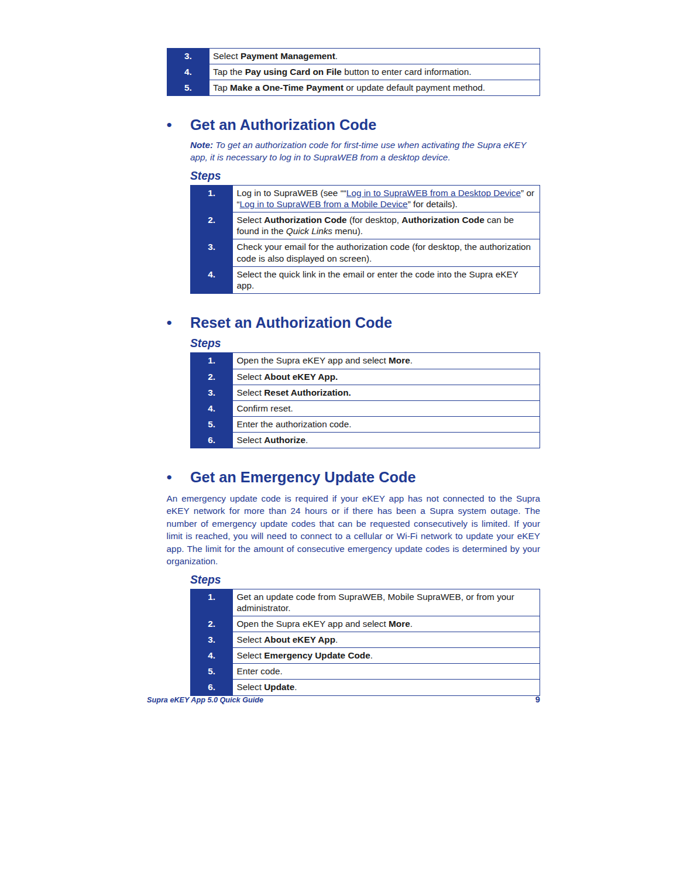| 3. | Select Payment Management . |
| 4. | Tap the Pay using Card on File button to enter card information. |
| 5. | Tap Make a One-Time Payment or update default payment method. |
•
Get an Authorization Code
Note: To get an authorization code for first-time use when activating the Supra eKEY app, it is necessary to log in to SupraWEB from a desktop device.
Steps
| 1. | Log in to SupraWEB (see ““ Log in to SupraWEB from a Desktop Device ” or “ Log in to SupraWEB from a Mobile Device ” for details). |
| 2. | Select Authorization Code (for desktop, Authorization Code can be found in the Quick Links menu). |
| 3. | Check your email for the authorization code (for desktop, the authorization code is also displayed on screen). |
| 4. | Select the quick link in the email or enter the code into the Supra eKEY app. |
•
Reset an Authorization Code
Steps
| 1. | Open the Supra eKEY app and select More . |
| 2. | Select About eKEY App. |
| 3. | Select Reset Authorization. |
| 4. | Confirm reset. |
| 5. | Enter the authorization code. |
| 6. | Select Authorize . |
•
Get an Emergency Update Code
An emergency update code is required if your eKEY app has not connected to the Supra eKEY network for more than 24 hours or if there has been a Supra system outage. The number of emergency update codes that can be requested consecutively is limited. If your limit is reached, you will need to connect to a cellular or Wi-Fi network to update your eKEY app. The limit for the amount of consecutive emergency update codes is determined by your organization.
Steps
| 1. | Get an update code from SupraWEB, Mobile SupraWEB, or from your administrator. |
| 2. | Open the Supra eKEY app and select More . |
| 3. | Select About eKEY App . |
| 4. | Select Emergency Update Code . |
| 5. | Enter code. |
| 6. | Select Update . |
Supra eKEY App 5.0 Quick Guide
9